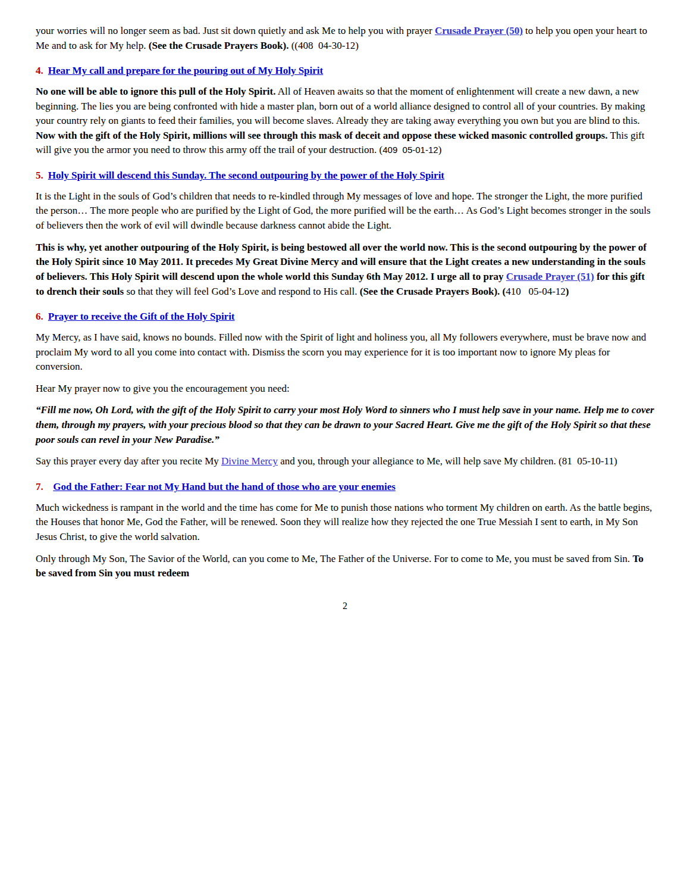your worries will no longer seem as bad. Just sit down quietly and ask Me to help you with prayer Crusade Prayer (50) to help you open your heart to Me and to ask for My help. (See the Crusade Prayers Book). ((408 04-30-12)
4. Hear My call and prepare for the pouring out of My Holy Spirit
No one will be able to ignore this pull of the Holy Spirit. All of Heaven awaits so that the moment of enlightenment will create a new dawn, a new beginning. The lies you are being confronted with hide a master plan, born out of a world alliance designed to control all of your countries. By making your country rely on giants to feed their families, you will become slaves. Already they are taking away everything you own but you are blind to this. Now with the gift of the Holy Spirit, millions will see through this mask of deceit and oppose these wicked masonic controlled groups. This gift will give you the armor you need to throw this army off the trail of your destruction. (409 05-01-12)
5. Holy Spirit will descend this Sunday. The second outpouring by the power of the Holy Spirit
It is the Light in the souls of God’s children that needs to re-kindled through My messages of love and hope. The stronger the Light, the more purified the person… The more people who are purified by the Light of God, the more purified will be the earth… As God’s Light becomes stronger in the souls of believers then the work of evil will dwindle because darkness cannot abide the Light.
This is why, yet another outpouring of the Holy Spirit, is being bestowed all over the world now. This is the second outpouring by the power of the Holy Spirit since 10 May 2011. It precedes My Great Divine Mercy and will ensure that the Light creates a new understanding in the souls of believers. This Holy Spirit will descend upon the whole world this Sunday 6th May 2012. I urge all to pray Crusade Prayer (51) for this gift to drench their souls so that they will feel God’s Love and respond to His call. (See the Crusade Prayers Book). (410 05-04-12)
6. Prayer to receive the Gift of the Holy Spirit
My Mercy, as I have said, knows no bounds. Filled now with the Spirit of light and holiness you, all My followers everywhere, must be brave now and proclaim My word to all you come into contact with. Dismiss the scorn you may experience for it is too important now to ignore My pleas for conversion.
Hear My prayer now to give you the encouragement you need:
“Fill me now, Oh Lord, with the gift of the Holy Spirit to carry your most Holy Word to sinners who I must help save in your name. Help me to cover them, through my prayers, with your precious blood so that they can be drawn to your Sacred Heart. Give me the gift of the Holy Spirit so that these poor souls can revel in your New Paradise.”
Say this prayer every day after you recite My Divine Mercy and you, through your allegiance to Me, will help save My children. (81 05-10-11)
7. God the Father: Fear not My Hand but the hand of those who are your enemies
Much wickedness is rampant in the world and the time has come for Me to punish those nations who torment My children on earth. As the battle begins, the Houses that honor Me, God the Father, will be renewed. Soon they will realize how they rejected the one True Messiah I sent to earth, in My Son Jesus Christ, to give the world salvation.
Only through My Son, The Savior of the World, can you come to Me, The Father of the Universe. For to come to Me, you must be saved from Sin. To be saved from Sin you must redeem
2